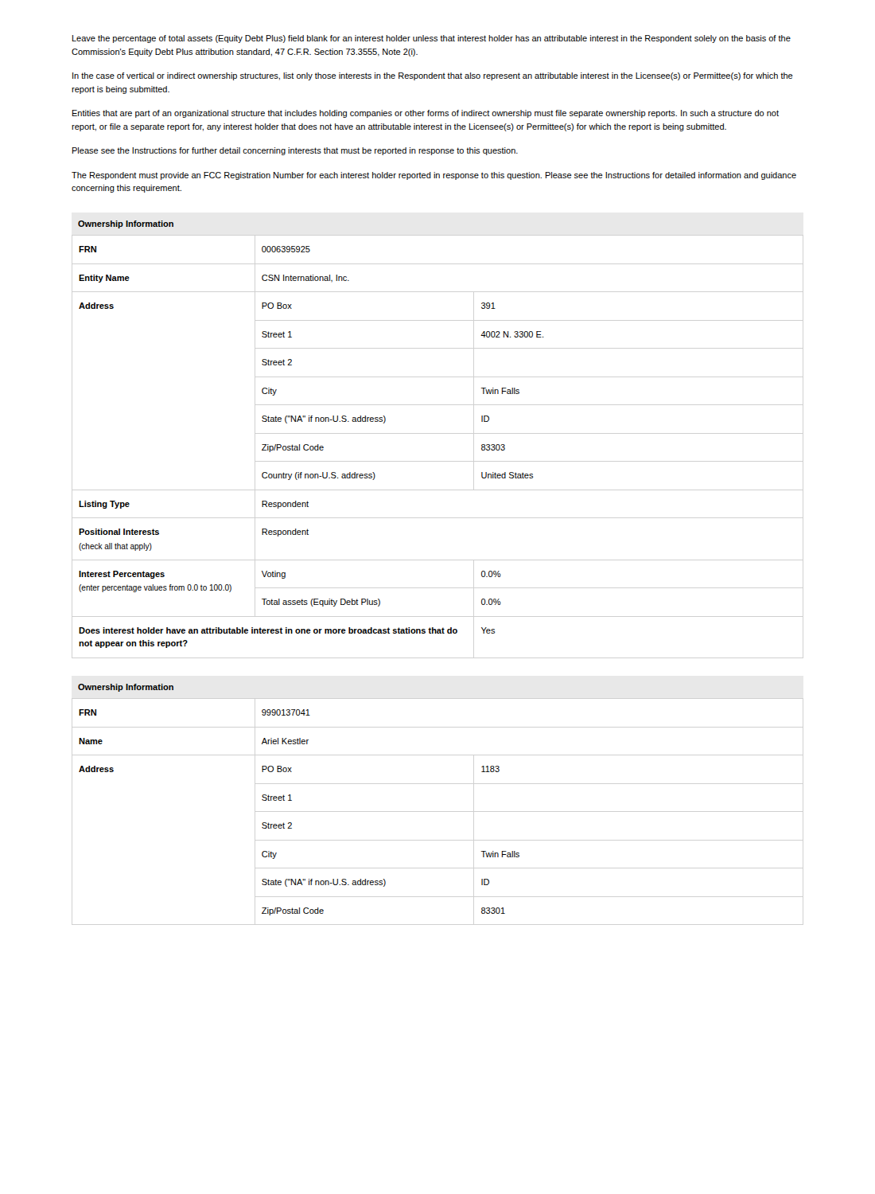Leave the percentage of total assets (Equity Debt Plus) field blank for an interest holder unless that interest holder has an attributable interest in the Respondent solely on the basis of the Commission's Equity Debt Plus attribution standard, 47 C.F.R. Section 73.3555, Note 2(i).
In the case of vertical or indirect ownership structures, list only those interests in the Respondent that also represent an attributable interest in the Licensee(s) or Permittee(s) for which the report is being submitted.
Entities that are part of an organizational structure that includes holding companies or other forms of indirect ownership must file separate ownership reports. In such a structure do not report, or file a separate report for, any interest holder that does not have an attributable interest in the Licensee(s) or Permittee(s) for which the report is being submitted.
Please see the Instructions for further detail concerning interests that must be reported in response to this question.
The Respondent must provide an FCC Registration Number for each interest holder reported in response to this question. Please see the Instructions for detailed information and guidance concerning this requirement.
Ownership Information
| FRN | 0006395925 |
| Entity Name | CSN International, Inc. |
| Address | PO Box | 391 |
| Street 1 | 4002 N. 3300 E. |
| Street 2 | |
| City | Twin Falls |
| State ("NA" if non-U.S. address) | ID |
| Zip/Postal Code | 83303 |
| Country (if non-U.S. address) | United States |
| Listing Type | Respondent |
| Positional Interests (check all that apply) | Respondent |
| Interest Percentages (enter percentage values from 0.0 to 100.0) | Voting | 0.0% |
| Total assets (Equity Debt Plus) | 0.0% |
| Does interest holder have an attributable interest in one or more broadcast stations that do not appear on this report? | Yes |
Ownership Information
| FRN | 9990137041 |
| Name | Ariel Kestler |
| Address | PO Box | 1183 |
| Street 1 | |
| Street 2 | |
| City | Twin Falls |
| State ("NA" if non-U.S. address) | ID |
| Zip/Postal Code | 83301 |